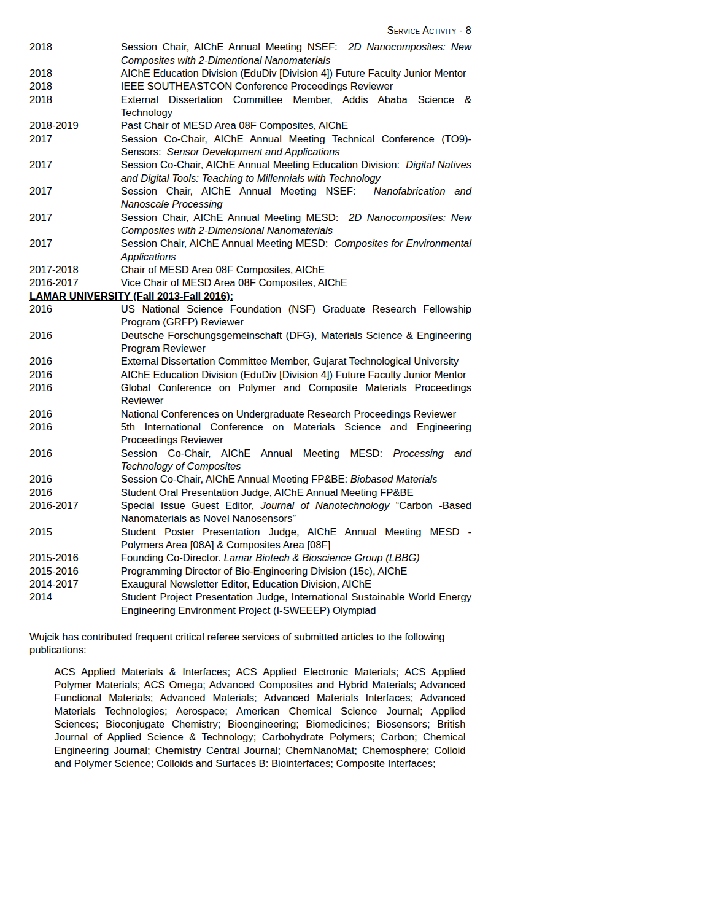Service Activity - 8
| 2018 | Session Chair, AIChE Annual Meeting NSEF: 2D Nanocomposites: New Composites with 2-Dimentional Nanomaterials |
| 2018 | AIChE Education Division (EduDiv [Division 4]) Future Faculty Junior Mentor |
| 2018 | IEEE SOUTHEASTCON Conference Proceedings Reviewer |
| 2018 | External Dissertation Committee Member, Addis Ababa Science & Technology |
| 2018-2019 | Past Chair of MESD Area 08F Composites, AIChE |
| 2017 | Session Co-Chair, AIChE Annual Meeting Technical Conference (TO9)-Sensors: Sensor Development and Applications |
| 2017 | Session Co-Chair, AIChE Annual Meeting Education Division: Digital Natives and Digital Tools: Teaching to Millennials with Technology |
| 2017 | Session Chair, AIChE Annual Meeting NSEF: Nanofabrication and Nanoscale Processing |
| 2017 | Session Chair, AIChE Annual Meeting MESD: 2D Nanocomposites: New Composites with 2-Dimensional Nanomaterials |
| 2017 | Session Chair, AIChE Annual Meeting MESD: Composites for Environmental Applications |
| 2017-2018 | Chair of MESD Area 08F Composites, AIChE |
| 2016-2017 | Vice Chair of MESD Area 08F Composites, AIChE |
LAMAR UNIVERSITY (Fall 2013-Fall 2016):
| 2016 | US National Science Foundation (NSF) Graduate Research Fellowship Program (GRFP) Reviewer |
| 2016 | Deutsche Forschungsgemeinschaft (DFG), Materials Science & Engineering Program Reviewer |
| 2016 | External Dissertation Committee Member, Gujarat Technological University |
| 2016 | AIChE Education Division (EduDiv [Division 4]) Future Faculty Junior Mentor |
| 2016 | Global Conference on Polymer and Composite Materials Proceedings Reviewer |
| 2016 | National Conferences on Undergraduate Research Proceedings Reviewer |
| 2016 | 5th International Conference on Materials Science and Engineering Proceedings Reviewer |
| 2016 | Session Co-Chair, AIChE Annual Meeting MESD: Processing and Technology of Composites |
| 2016 | Session Co-Chair, AIChE Annual Meeting FP&BE: Biobased Materials |
| 2016 | Student Oral Presentation Judge, AIChE Annual Meeting FP&BE |
| 2016-2017 | Special Issue Guest Editor, Journal of Nanotechnology “Carbon -Based Nanomaterials as Novel Nanosensors” |
| 2015 | Student Poster Presentation Judge, AIChE Annual Meeting MESD - Polymers Area [08A] & Composites Area [08F] |
| 2015-2016 | Founding Co-Director. Lamar Biotech & Bioscience Group (LBBG) |
| 2015-2016 | Programming Director of Bio-Engineering Division (15c), AIChE |
| 2014-2017 | Exaugural Newsletter Editor, Education Division, AIChE |
| 2014 | Student Project Presentation Judge, International Sustainable World Energy Engineering Environment Project (I-SWEEEP) Olympiad |
Wujcik has contributed frequent critical referee services of submitted articles to the following publications:
ACS Applied Materials & Interfaces; ACS Applied Electronic Materials; ACS Applied Polymer Materials; ACS Omega; Advanced Composites and Hybrid Materials; Advanced Functional Materials; Advanced Materials; Advanced Materials Interfaces; Advanced Materials Technologies; Aerospace; American Chemical Science Journal; Applied Sciences; Bioconjugate Chemistry; Bioengineering; Biomedicines; Biosensors; British Journal of Applied Science & Technology; Carbohydrate Polymers; Carbon; Chemical Engineering Journal; Chemistry Central Journal; ChemNanoMat; Chemosphere; Colloid and Polymer Science; Colloids and Surfaces B: Biointerfaces; Composite Interfaces;